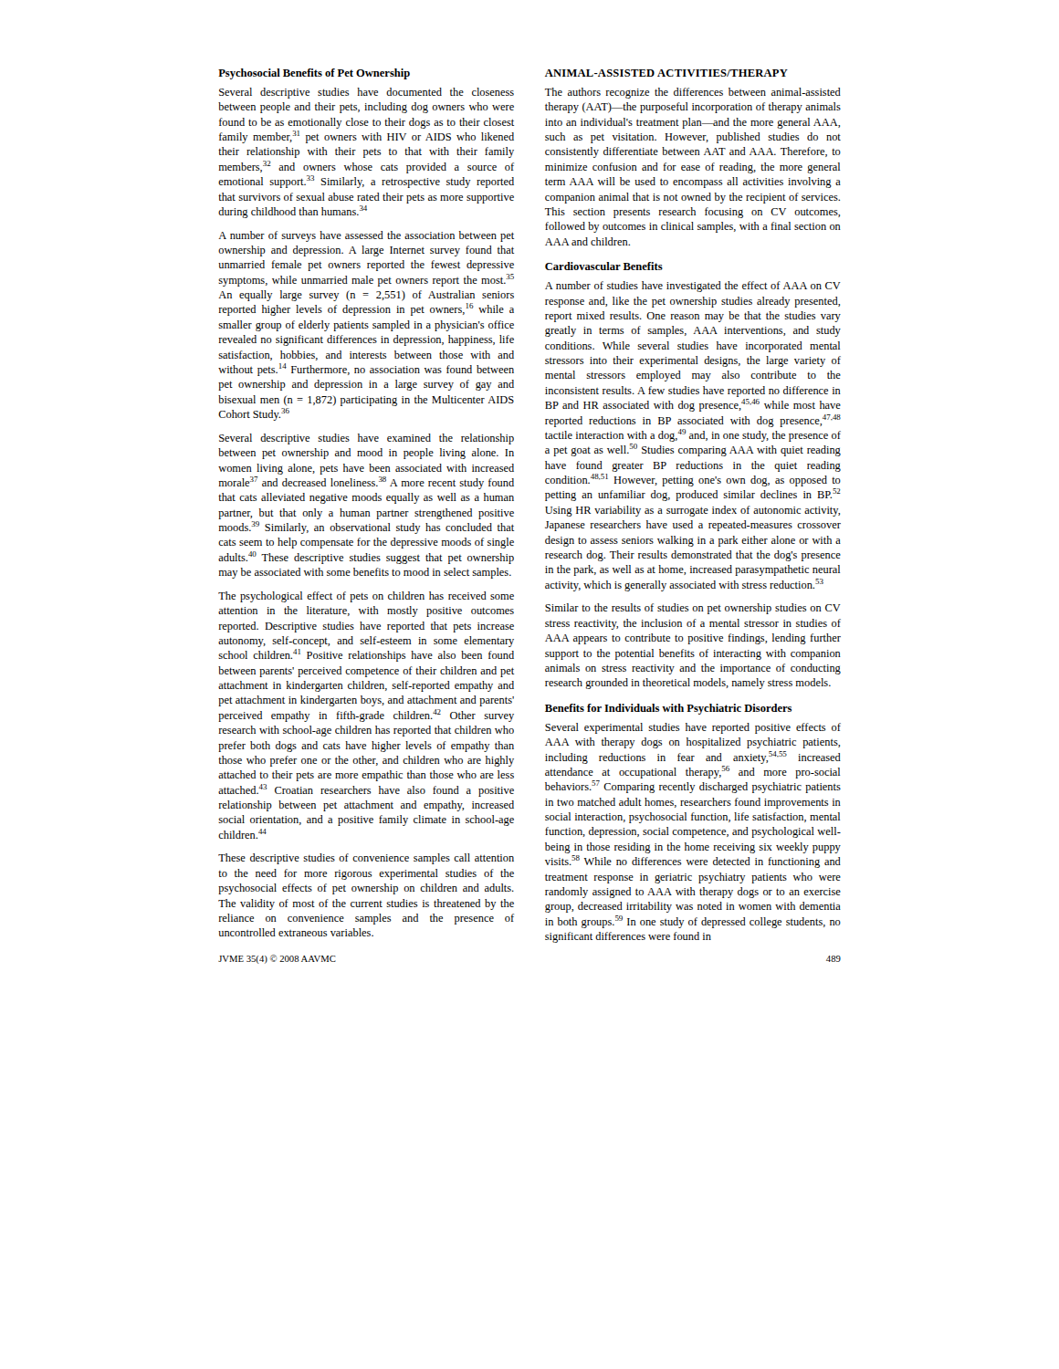Psychosocial Benefits of Pet Ownership
Several descriptive studies have documented the closeness between people and their pets, including dog owners who were found to be as emotionally close to their dogs as to their closest family member,31 pet owners with HIV or AIDS who likened their relationship with their pets to that with their family members,32 and owners whose cats provided a source of emotional support.33 Similarly, a retrospective study reported that survivors of sexual abuse rated their pets as more supportive during childhood than humans.34
A number of surveys have assessed the association between pet ownership and depression. A large Internet survey found that unmarried female pet owners reported the fewest depressive symptoms, while unmarried male pet owners report the most.35 An equally large survey (n = 2,551) of Australian seniors reported higher levels of depression in pet owners,16 while a smaller group of elderly patients sampled in a physician's office revealed no significant differences in depression, happiness, life satisfaction, hobbies, and interests between those with and without pets.14 Furthermore, no association was found between pet ownership and depression in a large survey of gay and bisexual men (n = 1,872) participating in the Multicenter AIDS Cohort Study.36
Several descriptive studies have examined the relationship between pet ownership and mood in people living alone. In women living alone, pets have been associated with increased morale37 and decreased loneliness.38 A more recent study found that cats alleviated negative moods equally as well as a human partner, but that only a human partner strengthened positive moods.39 Similarly, an observational study has concluded that cats seem to help compensate for the depressive moods of single adults.40 These descriptive studies suggest that pet ownership may be associated with some benefits to mood in select samples.
The psychological effect of pets on children has received some attention in the literature, with mostly positive outcomes reported. Descriptive studies have reported that pets increase autonomy, self-concept, and self-esteem in some elementary school children.41 Positive relationships have also been found between parents' perceived competence of their children and pet attachment in kindergarten children, self-reported empathy and pet attachment in kindergarten boys, and attachment and parents' perceived empathy in fifth-grade children.42 Other survey research with school-age children has reported that children who prefer both dogs and cats have higher levels of empathy than those who prefer one or the other, and children who are highly attached to their pets are more empathic than those who are less attached.43 Croatian researchers have also found a positive relationship between pet attachment and empathy, increased social orientation, and a positive family climate in school-age children.44
These descriptive studies of convenience samples call attention to the need for more rigorous experimental studies of the psychosocial effects of pet ownership on children and adults. The validity of most of the current studies is threatened by the reliance on convenience samples and the presence of uncontrolled extraneous variables.
Animal-Assisted Activities/Therapy
The authors recognize the differences between animal-assisted therapy (AAT)—the purposeful incorporation of therapy animals into an individual's treatment plan—and the more general AAA, such as pet visitation. However, published studies do not consistently differentiate between AAT and AAA. Therefore, to minimize confusion and for ease of reading, the more general term AAA will be used to encompass all activities involving a companion animal that is not owned by the recipient of services. This section presents research focusing on CV outcomes, followed by outcomes in clinical samples, with a final section on AAA and children.
Cardiovascular Benefits
A number of studies have investigated the effect of AAA on CV response and, like the pet ownership studies already presented, report mixed results. One reason may be that the studies vary greatly in terms of samples, AAA interventions, and study conditions. While several studies have incorporated mental stressors into their experimental designs, the large variety of mental stressors employed may also contribute to the inconsistent results. A few studies have reported no difference in BP and HR associated with dog presence,45,46 while most have reported reductions in BP associated with dog presence,47,48 tactile interaction with a dog,49 and, in one study, the presence of a pet goat as well.50 Studies comparing AAA with quiet reading have found greater BP reductions in the quiet reading condition.48,51 However, petting one's own dog, as opposed to petting an unfamiliar dog, produced similar declines in BP.52 Using HR variability as a surrogate index of autonomic activity, Japanese researchers have used a repeated-measures crossover design to assess seniors walking in a park either alone or with a research dog. Their results demonstrated that the dog's presence in the park, as well as at home, increased parasympathetic neural activity, which is generally associated with stress reduction.53
Similar to the results of studies on pet ownership studies on CV stress reactivity, the inclusion of a mental stressor in studies of AAA appears to contribute to positive findings, lending further support to the potential benefits of interacting with companion animals on stress reactivity and the importance of conducting research grounded in theoretical models, namely stress models.
Benefits for Individuals with Psychiatric Disorders
Several experimental studies have reported positive effects of AAA with therapy dogs on hospitalized psychiatric patients, including reductions in fear and anxiety,54,55 increased attendance at occupational therapy,56 and more pro-social behaviors.57 Comparing recently discharged psychiatric patients in two matched adult homes, researchers found improvements in social interaction, psychosocial function, life satisfaction, mental function, depression, social competence, and psychological well-being in those residing in the home receiving six weekly puppy visits.58 While no differences were detected in functioning and treatment response in geriatric psychiatry patients who were randomly assigned to AAA with therapy dogs or to an exercise group, decreased irritability was noted in women with dementia in both groups.59 In one study of depressed college students, no significant differences were found in
JVME 35(4) © 2008 AAVMC
489